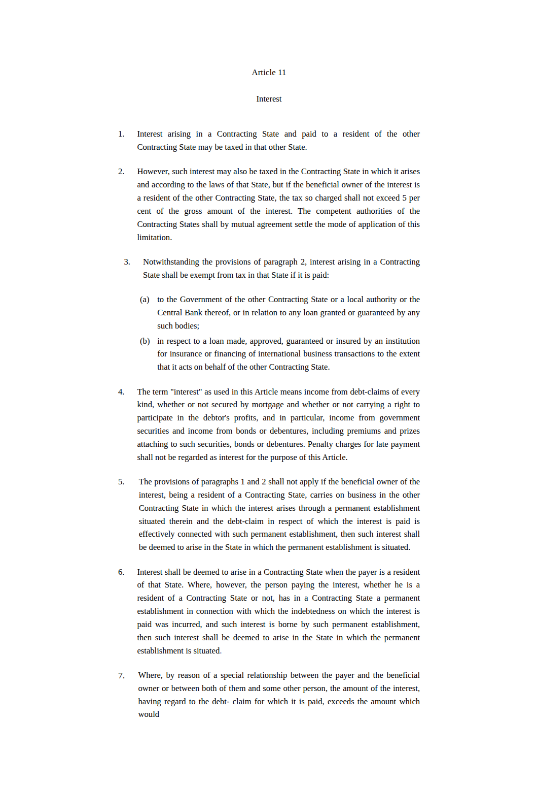Article 11
Interest
1. Interest arising in a Contracting State and paid to a resident of the other Contracting State may be taxed in that other State.
2. However, such interest may also be taxed in the Contracting State in which it arises and according to the laws of that State, but if the beneficial owner of the interest is a resident of the other Contracting State, the tax so charged shall not exceed 5 per cent of the gross amount of the interest. The competent authorities of the Contracting States shall by mutual agreement settle the mode of application of this limitation.
3. Notwithstanding the provisions of paragraph 2, interest arising in a Contracting State shall be exempt from tax in that State if it is paid:
(a) to the Government of the other Contracting State or a local authority or the Central Bank thereof, or in relation to any loan granted or guaranteed by any such bodies;
(b) in respect to a loan made, approved, guaranteed or insured by an institution for insurance or financing of international business transactions to the extent that it acts on behalf of the other Contracting State.
4. The term "interest" as used in this Article means income from debt-claims of every kind, whether or not secured by mortgage and whether or not carrying a right to participate in the debtor's profits, and in particular, income from government securities and income from bonds or debentures, including premiums and prizes attaching to such securities, bonds or debentures. Penalty charges for late payment shall not be regarded as interest for the purpose of this Article.
5. The provisions of paragraphs 1 and 2 shall not apply if the beneficial owner of the interest, being a resident of a Contracting State, carries on business in the other Contracting State in which the interest arises through a permanent establishment situated therein and the debt-claim in respect of which the interest is paid is effectively connected with such permanent establishment, then such interest shall be deemed to arise in the State in which the permanent establishment is situated.
6. Interest shall be deemed to arise in a Contracting State when the payer is a resident of that State. Where, however, the person paying the interest, whether he is a resident of a Contracting State or not, has in a Contracting State a permanent establishment in connection with which the indebtedness on which the interest is paid was incurred, and such interest is borne by such permanent establishment, then such interest shall be deemed to arise in the State in which the permanent establishment is situated.
7. Where, by reason of a special relationship between the payer and the beneficial owner or between both of them and some other person, the amount of the interest, having regard to the debt- claim for which it is paid, exceeds the amount which would